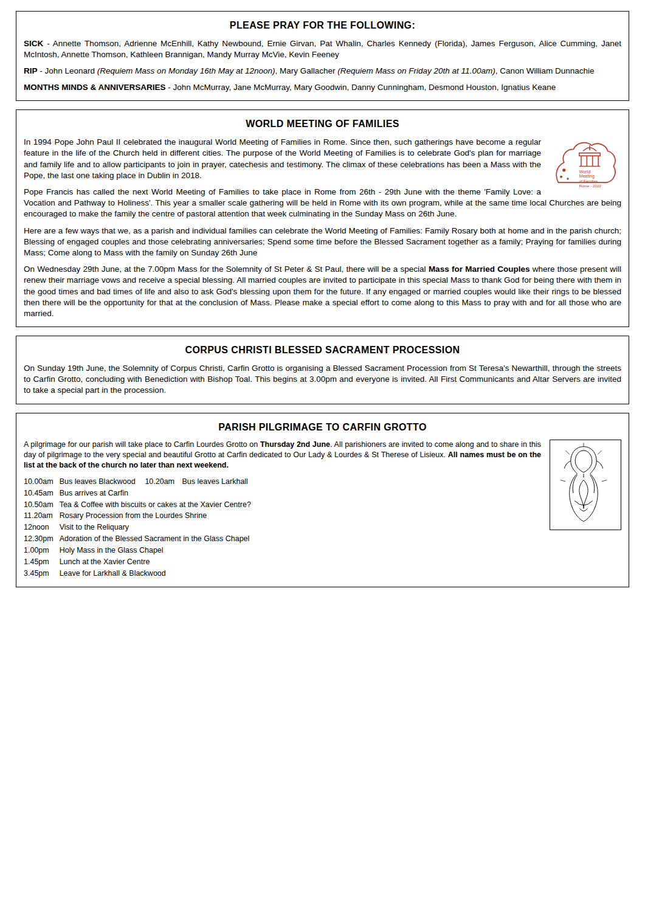Please pray for the following:
SICK - Annette Thomson, Adrienne McEnhill, Kathy Newbound, Ernie Girvan, Pat Whalin, Charles Kennedy (Florida), James Ferguson, Alice Cumming, Janet McIntosh, Annette Thomson, Kathleen Brannigan, Mandy Murray McVie, Kevin Feeney
RIP - John Leonard (Requiem Mass on Monday 16th May at 12noon), Mary Gallacher (Requiem Mass on Friday 20th at 11.00am), Canon William Dunnachie
MONTHS MINDS & ANNIVERSARIES - John McMurray, Jane McMurray, Mary Goodwin, Danny Cunningham, Desmond Houston, Ignatius Keane
World Meeting of Families
World Meeting of Families Rome - 2022
In 1994 Pope John Paul II celebrated the inaugural World Meeting of Families in Rome. Since then, such gatherings have become a regular feature in the life of the Church held in different cities. The purpose of the World Meeting of Families is to celebrate God's plan for marriage and family life and to allow participants to join in prayer, catechesis and testimony. The climax of these celebrations has been a Mass with the Pope, the last one taking place in Dublin in 2018.
Pope Francis has called the next World Meeting of Families to take place in Rome from 26th - 29th June with the theme 'Family Love: a Vocation and Pathway to Holiness'. This year a smaller scale gathering will be held in Rome with its own program, while at the same time local Churches are being encouraged to make the family the centre of pastoral attention that week culminating in the Sunday Mass on 26th June.
Here are a few ways that we, as a parish and individual families can celebrate the World Meeting of Families: Family Rosary both at home and in the parish church; Blessing of engaged couples and those celebrating anniversaries; Spend some time before the Blessed Sacrament together as a family; Praying for families during Mass; Come along to Mass with the family on Sunday 26th June
On Wednesday 29th June, at the 7.00pm Mass for the Solemnity of St Peter & St Paul, there will be a special Mass for Married Couples where those present will renew their marriage vows and receive a special blessing. All married couples are invited to participate in this special Mass to thank God for being there with them in the good times and bad times of life and also to ask God's blessing upon them for the future. If any engaged or married couples would like their rings to be blessed then there will be the opportunity for that at the conclusion of Mass. Please make a special effort to come along to this Mass to pray with and for all those who are married.
Corpus Christi Blessed Sacrament Procession
On Sunday 19th June, the Solemnity of Corpus Christi, Carfin Grotto is organising a Blessed Sacrament Procession from St Teresa's Newarthill, through the streets to Carfin Grotto, concluding with Benediction with Bishop Toal. This begins at 3.00pm and everyone is invited. All First Communicants and Altar Servers are invited to take a special part in the procession.
Parish Pilgrimage to Carfin Grotto
A pilgrimage for our parish will take place to Carfin Lourdes Grotto on Thursday 2nd June. All parishioners are invited to come along and to share in this day of pilgrimage to the very special and beautiful Grotto at Carfin dedicated to Our Lady & Lourdes & St Therese of Lisieux. All names must be on the list at the back of the church no later than next weekend.
| 10.00am | Bus leaves Blackwood | 10.20am | Bus leaves Larkhall |
| 10.45am | Bus arrives at Carfin |
| 10.50am | Tea & Coffee with biscuits or cakes at the Xavier Centre? |
| 11.20am | Rosary Procession from the Lourdes Shrine |
| 12noon | Visit to the Reliquary |
| 12.30pm | Adoration of the Blessed Sacrament in the Glass Chapel |
| 1.00pm | Holy Mass in the Glass Chapel |
| 1.45pm | Lunch at the Xavier Centre |
| 3.45pm | Leave for Larkhall & Blackwood |